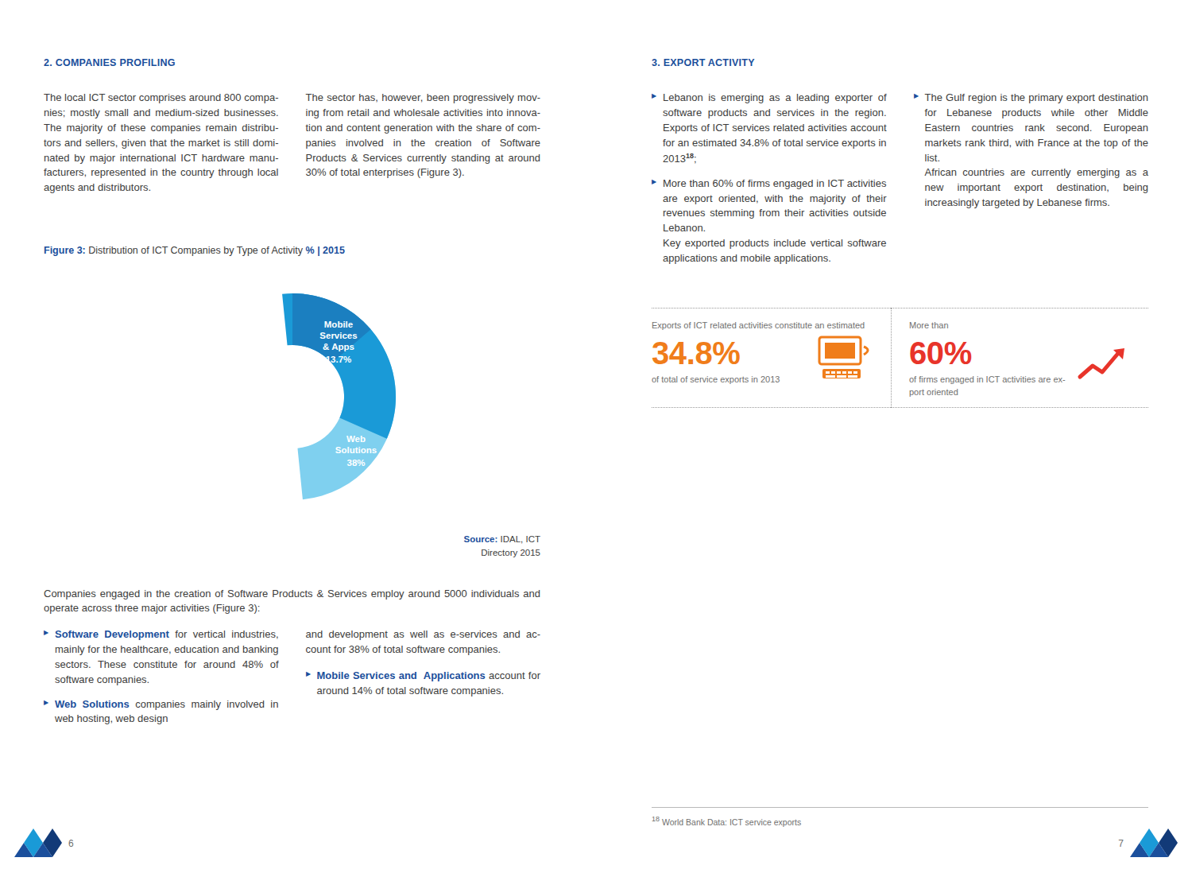2. Companies profiling
The local ICT sector comprises around 800 companies; mostly small and medium-sized businesses. The majority of these companies remain distributors and sellers, given that the market is still dominated by major international ICT hardware manufacturers, represented in the country through local agents and distributors.
The sector has, however, been progressively moving from retail and wholesale activities into innovation and content generation with the share of companies involved in the creation of Software Products & Services currently standing at around 30% of total enterprises (Figure 3).
Figure 3: Distribution of ICT Companies by Type of Activity % | 2015
Mobile Services & Apps 13.7% Software Develop- ment 48.3% Web Solutions 38%
Source: IDAL, ICT
Directory 2015
Companies engaged in the creation of Software Products & Services employ around 5000 individuals and operate across three major activities (Figure 3):
Software Development for vertical industries, mainly for the healthcare, education and banking sectors. These constitute for around 48% of software companies.
Web Solutions companies mainly involved in web hosting, web design
and development as well as e-services and account for 38% of total software companies.
Mobile Services and Applications account for around 14% of total software companies.
6
3. Export activity
Lebanon is emerging as a leading exporter of software products and services in the region. Exports of ICT services related activities account for an estimated 34.8% of total service exports in 201318;
More than 60% of firms engaged in ICT activities are export oriented, with the majority of their revenues stemming from their activities outside Lebanon.
Key exported products include vertical software applications and mobile applications.
The Gulf region is the primary export destination for Lebanese products while other Middle Eastern countries rank second. European markets rank third, with France at the top of the list.
African countries are currently emerging as a new important export destination, being increasingly targeted by Lebanese firms.
Exports of ICT related activities constitute an estimated
34.8%
of total of service exports in 2013
More than
60%
of firms engaged in ICT activities are export oriented
18 World Bank Data: ICT service exports
7